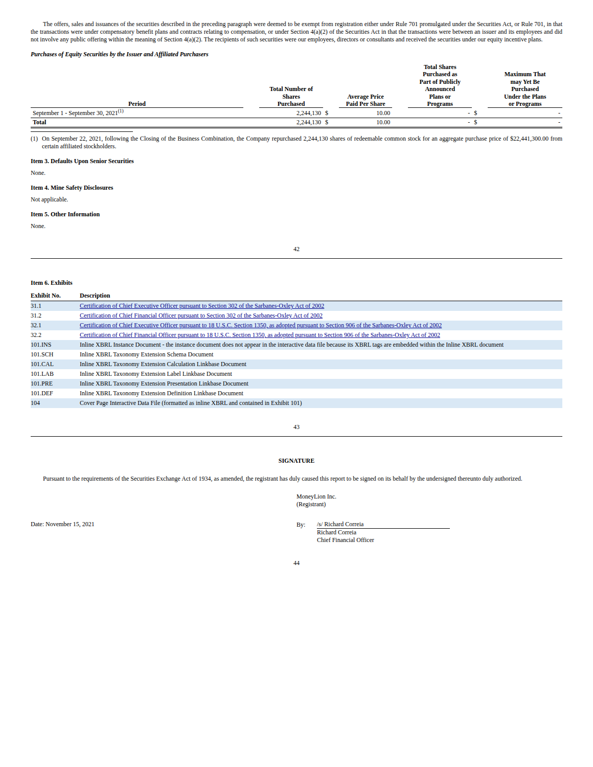The offers, sales and issuances of the securities described in the preceding paragraph were deemed to be exempt from registration either under Rule 701 promulgated under the Securities Act, or Rule 701, in that the transactions were under compensatory benefit plans and contracts relating to compensation, or under Section 4(a)(2) of the Securities Act in that the transactions were between an issuer and its employees and did not involve any public offering within the meaning of Section 4(a)(2). The recipients of such securities were our employees, directors or consultants and received the securities under our equity incentive plans.
Purchases of Equity Securities by the Issuer and Affiliated Purchasers
| | | | | | | Total Shares Purchased as Part of Publicly | | Maximum That may Yet Be |
| --- | --- | --- | --- | --- | --- | --- | --- | --- |
| | | Total Number of | | | | Announced | | Purchased |
| | | Shares | | Average Price | | Plans or | | Under the Plans |
| Period | | Purchased | | Paid Per Share | | Programs | | or Programs |
| September 1 - September 30, 2021 (1) | | 2,244,130 | $ | 10.00 | | - | $ | - |
| Total | | 2,244,130 | $ | 10.00 | | - | $ | - |
(1) On September 22, 2021, following the Closing of the Business Combination, the Company repurchased 2,244,130 shares of redeemable common stock for an aggregate purchase price of $22,441,300.00 from certain affiliated stockholders.
Item 3. Defaults Upon Senior Securities
None.
Item 4. Mine Safety Disclosures
Not applicable.
Item 5. Other Information
None.
42
Item 6. Exhibits
| Exhibit No. | Description |
| --- | --- |
| 31.1 | Certification of Chief Executive Officer pursuant to Section 302 of the Sarbanes-Oxley Act of 2002 |
| 31.2 | Certification of Chief Financial Officer pursuant to Section 302 of the Sarbanes-Oxley Act of 2002 |
| 32.1 | Certification of Chief Executive Officer pursuant to 18 U.S.C. Section 1350, as adopted pursuant to Section 906 of the Sarbanes-Oxley Act of 2002 |
| 32.2 | Certification of Chief Financial Officer pursuant to 18 U.S.C. Section 1350, as adopted pursuant to Section 906 of the Sarbanes-Oxley Act of 2002 |
| 101.INS | Inline XBRL Instance Document - the instance document does not appear in the interactive data file because its XBRL tags are embedded within the Inline XBRL document |
| 101.SCH | Inline XBRL Taxonomy Extension Schema Document |
| 101.CAL | Inline XBRL Taxonomy Extension Calculation Linkbase Document |
| 101.LAB | Inline XBRL Taxonomy Extension Label Linkbase Document |
| 101.PRE | Inline XBRL Taxonomy Extension Presentation Linkbase Document |
| 101.DEF | Inline XBRL Taxonomy Extension Definition Linkbase Document |
| 104 | Cover Page Interactive Data File (formatted as inline XBRL and contained in Exhibit 101) |
43
SIGNATURE
Pursuant to the requirements of the Securities Exchange Act of 1934, as amended, the registrant has duly caused this report to be signed on its behalf by the undersigned thereunto duly authorized.
| | MoneyLion Inc. (Registrant) |
| Date: November 15, 2021 | / By: / /s/ Richard Correia / / / Richard Correia Chief Financial Officer / |
44